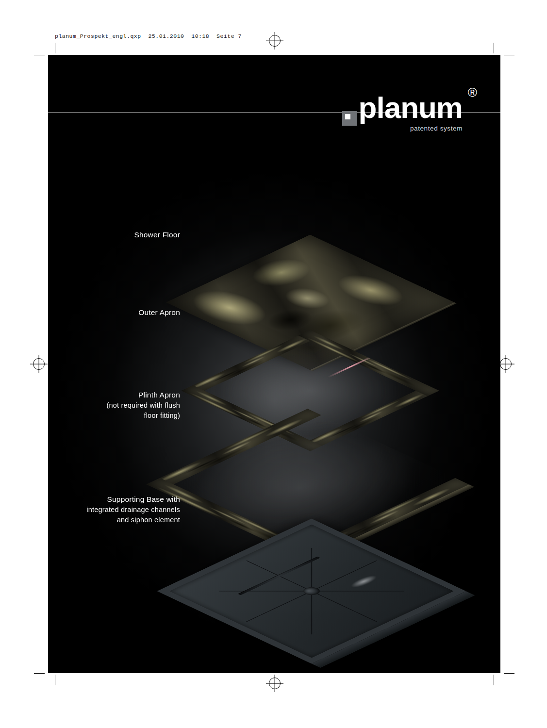planum_Prospekt_engl.qxp 25.01.2010 10:18 Seite 7
planum®
patented system
Shower Floor
Outer Apron
Plinth Apron (not required with flush floor fitting)
Supporting Base with integrated drainage channels and siphon element
Page 7 of the planum brochure, English edition.